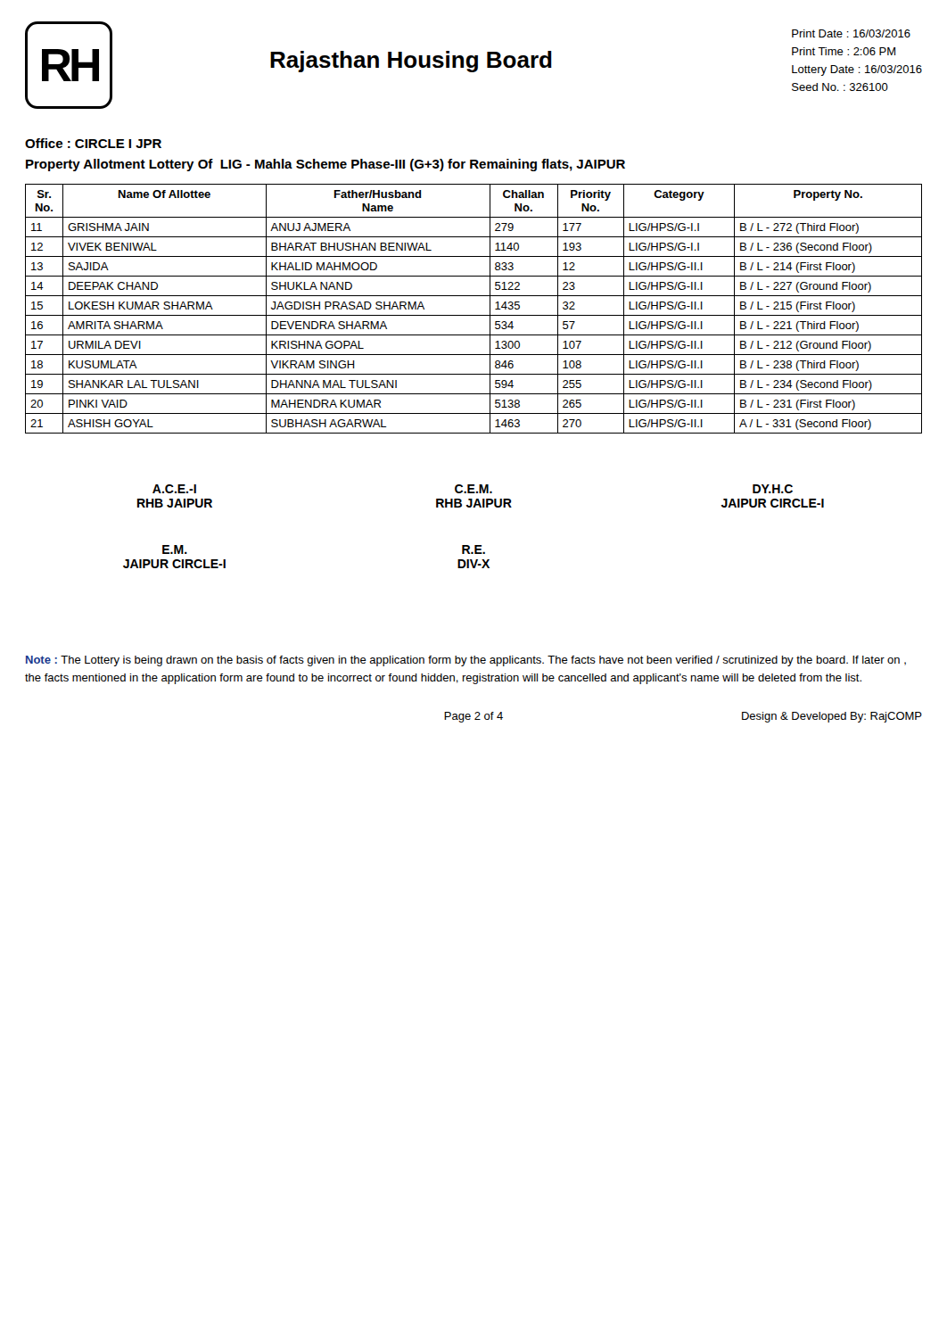RH
Rajasthan Housing Board
Print Date : 16/03/2016
Print Time : 2:06 PM
Lottery Date : 16/03/2016
Seed No. : 326100
Office : CIRCLE I JPR
Property Allotment Lottery Of LIG - Mahla Scheme Phase-III (G+3) for Remaining flats, JAIPUR
| Sr. No. | Name Of Allottee | Father/Husband Name | Challan No. | Priority No. | Category | Property No. |
| --- | --- | --- | --- | --- | --- | --- |
| 11 | GRISHMA JAIN | ANUJ AJMERA | 279 | 177 | LIG/HPS/G-I.I | B / L - 272 (Third Floor) |
| 12 | VIVEK BENIWAL | BHARAT BHUSHAN BENIWAL | 1140 | 193 | LIG/HPS/G-I.I | B / L - 236 (Second Floor) |
| 13 | SAJIDA | KHALID MAHMOOD | 833 | 12 | LIG/HPS/G-II.I | B / L - 214 (First Floor) |
| 14 | DEEPAK CHAND | SHUKLA NAND | 5122 | 23 | LIG/HPS/G-II.I | B / L - 227 (Ground Floor) |
| 15 | LOKESH KUMAR SHARMA | JAGDISH PRASAD SHARMA | 1435 | 32 | LIG/HPS/G-II.I | B / L - 215 (First Floor) |
| 16 | AMRITA SHARMA | DEVENDRA SHARMA | 534 | 57 | LIG/HPS/G-II.I | B / L - 221 (Third Floor) |
| 17 | URMILA DEVI | KRISHNA GOPAL | 1300 | 107 | LIG/HPS/G-II.I | B / L - 212 (Ground Floor) |
| 18 | KUSUMLATA | VIKRAM SINGH | 846 | 108 | LIG/HPS/G-II.I | B / L - 238 (Third Floor) |
| 19 | SHANKAR LAL TULSANI | DHANNA MAL TULSANI | 594 | 255 | LIG/HPS/G-II.I | B / L - 234 (Second Floor) |
| 20 | PINKI VAID | MAHENDRA KUMAR | 5138 | 265 | LIG/HPS/G-II.I | B / L - 231 (First Floor) |
| 21 | ASHISH GOYAL | SUBHASH AGARWAL | 1463 | 270 | LIG/HPS/G-II.I | A / L - 331 (Second Floor) |
| A.C.E.-I RHB JAIPUR | C.E.M. RHB JAIPUR | DY.H.C JAIPUR CIRCLE-I |
| E.M. JAIPUR CIRCLE-I | R.E. DIV-X | |
Note : The Lottery is being drawn on the basis of facts given in the application form by the applicants. The facts have not been verified / scrutinized by the board. If later on , the facts mentioned in the application form are found to be incorrect or found hidden, registration will be cancelled and applicant's name will be deleted from the list.
Page 2 of 4
Design & Developed By: RajCOMP